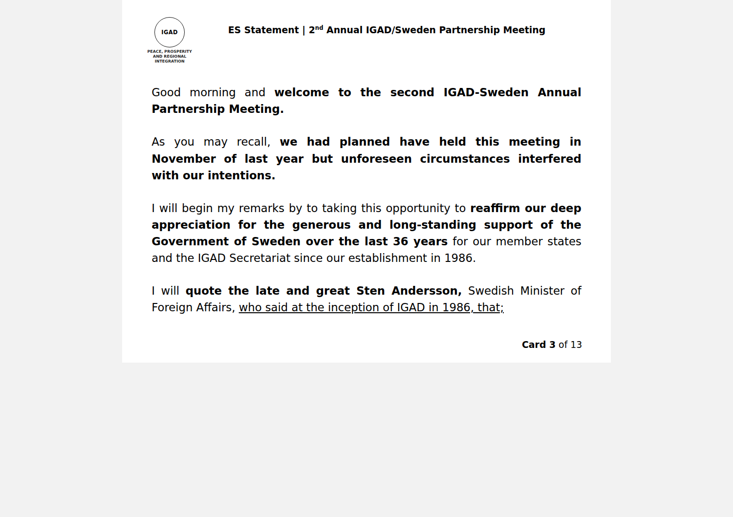IGAD
Peace, Prosperity and Regional Integration
ES Statement | 2nd Annual IGAD/Sweden Partnership Meeting
Good morning and welcome to the second IGAD-Sweden Annual Partnership Meeting.
As you may recall, we had planned have held this meeting in November of last year but unforeseen circumstances interfered with our intentions.
I will begin my remarks by to taking this opportunity to reaffirm our deep appreciation for the generous and long-standing support of the Government of Sweden over the last 36 years for our member states and the IGAD Secretariat since our establishment in 1986.
I will quote the late and great Sten Andersson, Swedish Minister of Foreign Affairs, who said at the inception of IGAD in 1986, that;
Card 3 of 13